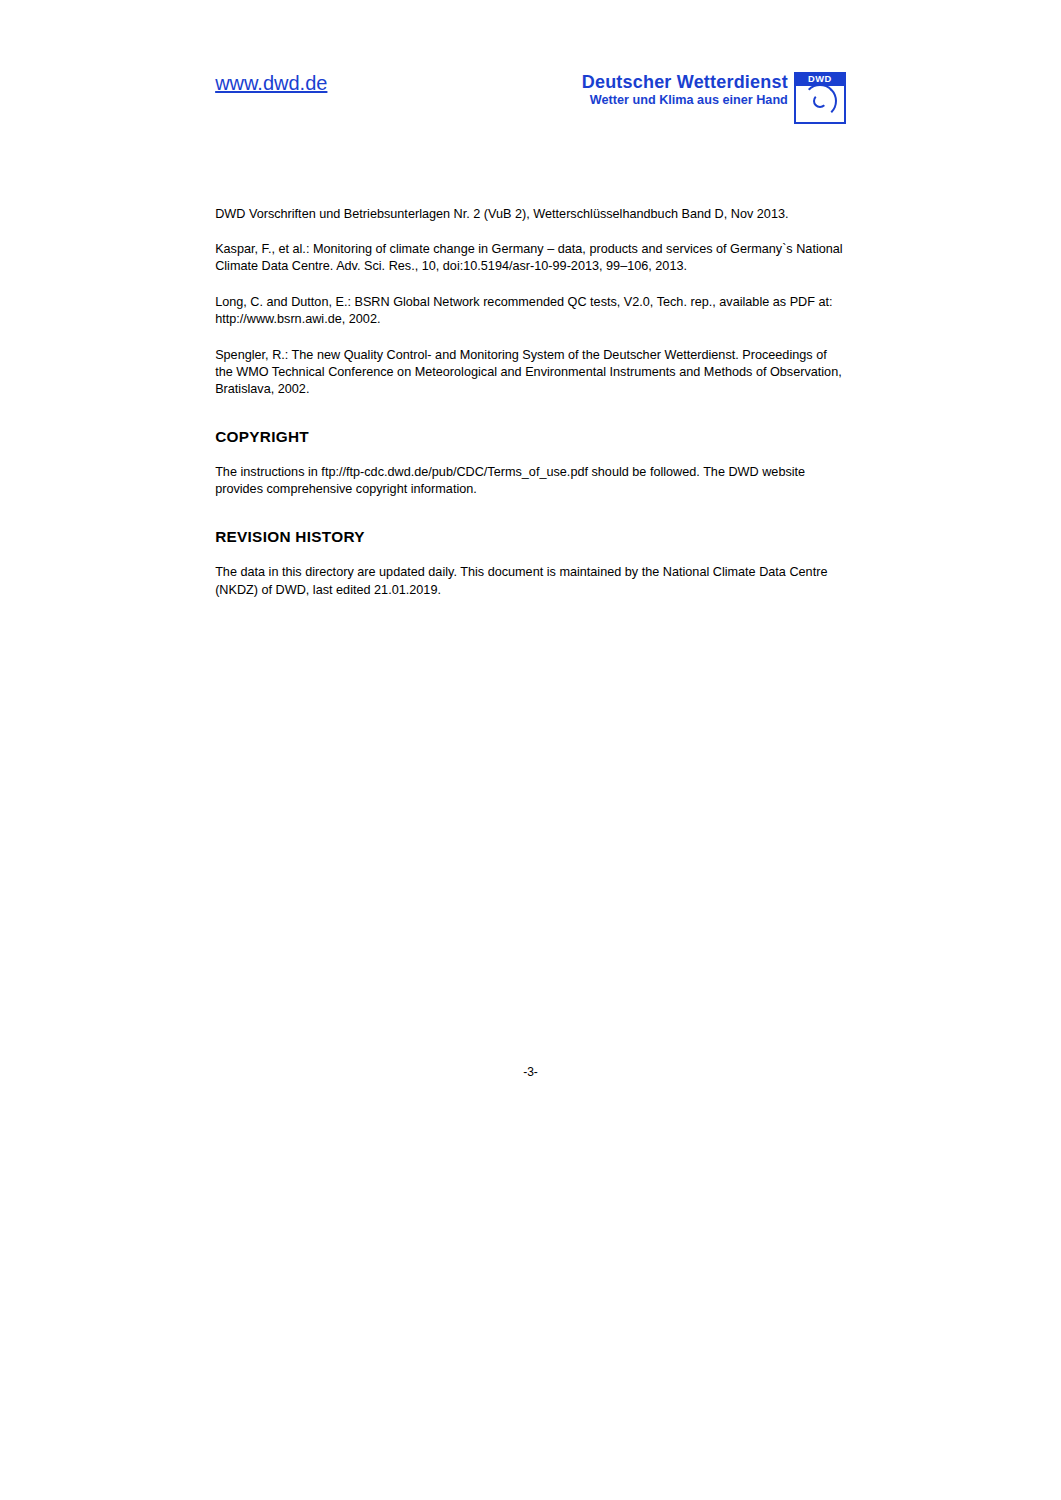www.dwd.de
Deutscher Wetterdienst
Wetter und Klima aus einer Hand
DWD
DWD Vorschriften und Betriebsunterlagen Nr. 2 (VuB 2), Wetterschlüsselhandbuch Band D, Nov 2013.
Kaspar, F., et al.: Monitoring of climate change in Germany – data, products and services of Germany`s National Climate Data Centre. Adv. Sci. Res., 10, doi:10.5194/asr-10-99-2013, 99–106, 2013.
Long, C. and Dutton, E.: BSRN Global Network recommended QC tests, V2.0, Tech. rep., available as PDF at: http://www.bsrn.awi.de, 2002.
Spengler, R.: The new Quality Control- and Monitoring System of the Deutscher Wetterdienst. Proceedings of the WMO Technical Conference on Meteorological and Environmental Instruments and Methods of Observation, Bratislava, 2002.
COPYRIGHT
The instructions in ftp://ftp-cdc.dwd.de/pub/CDC/Terms_of_use.pdf should be followed. The DWD website provides comprehensive copyright information.
REVISION HISTORY
The data in this directory are updated daily. This document is maintained by the National Climate Data Centre (NKDZ) of DWD, last edited 21.01.2019.
-3-